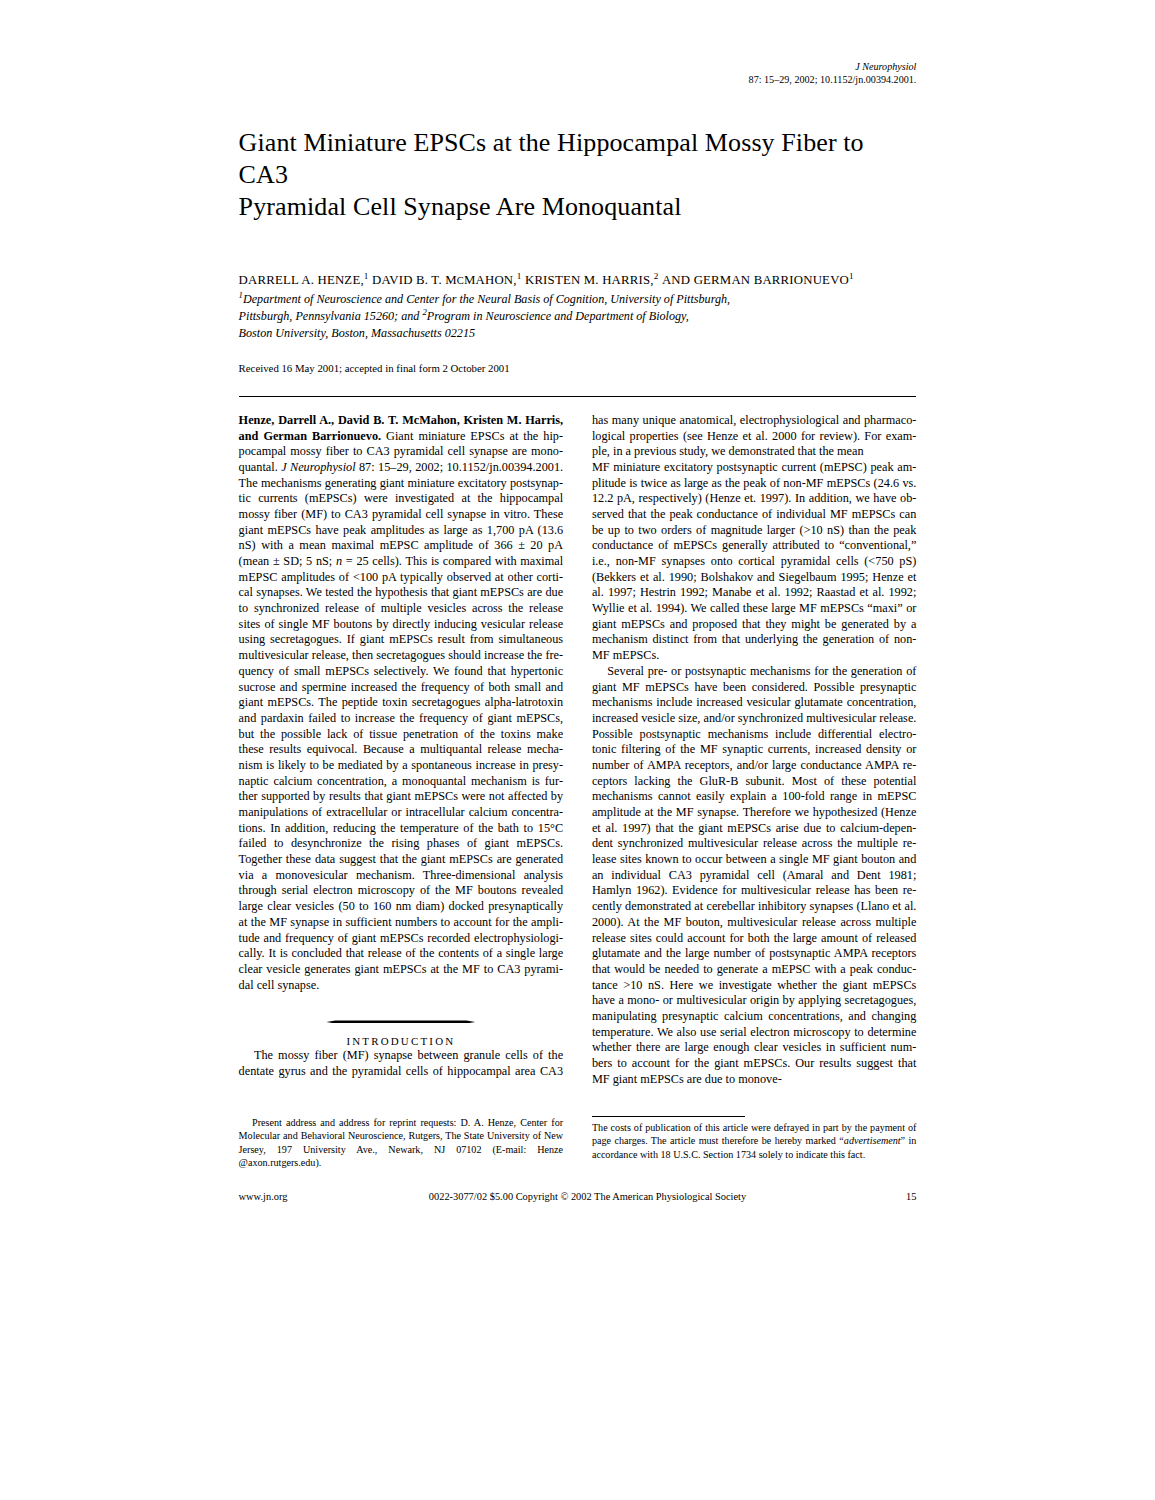J Neurophysiol
87: 15–29, 2002; 10.1152/jn.00394.2001.
Giant Miniature EPSCs at the Hippocampal Mossy Fiber to CA3
Pyramidal Cell Synapse Are Monoquantal
DARRELL A. HENZE,1 DAVID B. T. MCMAHON,1 KRISTEN M. HARRIS,2 AND GERMAN BARRIONUEVO1
1Department of Neuroscience and Center for the Neural Basis of Cognition, University of Pittsburgh,
Pittsburgh, Pennsylvania 15260; and 2Program in Neuroscience and Department of Biology,
Boston University, Boston, Massachusetts 02215
Received 16 May 2001; accepted in final form 2 October 2001
Henze, Darrell A., David B. T. McMahon, Kristen M. Harris, and German Barrionuevo. Giant miniature EPSCs at the hippocampal mossy fiber to CA3 pyramidal cell synapse are monoquantal. J Neurophysiol 87: 15–29, 2002; 10.1152/jn.00394.2001. The mechanisms generating giant miniature excitatory postsynaptic currents (mEPSCs) were investigated at the hippocampal mossy fiber (MF) to CA3 pyramidal cell synapse in vitro. These giant mEPSCs have peak amplitudes as large as 1,700 pA (13.6 nS) with a mean maximal mEPSC amplitude of 366 ± 20 pA (mean ± SD; 5 nS; n = 25 cells). This is compared with maximal mEPSC amplitudes of <100 pA typically observed at other cortical synapses. We tested the hypothesis that giant mEPSCs are due to synchronized release of multiple vesicles across the release sites of single MF boutons by directly inducing vesicular release using secretagogues. If giant mEPSCs result from simultaneous multivesicular release, then secretagogues should increase the frequency of small mEPSCs selectively. We found that hypertonic sucrose and spermine increased the frequency of both small and giant mEPSCs. The peptide toxin secretagogues alpha-latrotoxin and pardaxin failed to increase the frequency of giant mEPSCs, but the possible lack of tissue penetration of the toxins make these results equivocal. Because a multiquantal release mechanism is likely to be mediated by a spontaneous increase in presynaptic calcium concentration, a monoquantal mechanism is further supported by results that giant mEPSCs were not affected by manipulations of extracellular or intracellular calcium concentrations. In addition, reducing the temperature of the bath to 15°C failed to desynchronize the rising phases of giant mEPSCs. Together these data suggest that the giant mEPSCs are generated via a monovesicular mechanism. Three-dimensional analysis through serial electron microscopy of the MF boutons revealed large clear vesicles (50 to 160 nm diam) docked presynaptically at the MF synapse in sufficient numbers to account for the amplitude and frequency of giant mEPSCs recorded electrophysiologically. It is concluded that release of the contents of a single large clear vesicle generates giant mEPSCs at the MF to CA3 pyramidal cell synapse.
INTRODUCTION
The mossy fiber (MF) synapse between granule cells of the dentate gyrus and the pyramidal cells of hippocampal area CA3 has many unique anatomical, electrophysiological and pharmacological properties (see Henze et al. 2000 for review). For example, in a previous study, we demonstrated that the mean
MF miniature excitatory postsynaptic current (mEPSC) peak amplitude is twice as large as the peak of non-MF mEPSCs (24.6 vs. 12.2 pA, respectively) (Henze et. 1997). In addition, we have observed that the peak conductance of individual MF mEPSCs can be up to two orders of magnitude larger (>10 nS) than the peak conductance of mEPSCs generally attributed to “conventional,” i.e., non-MF synapses onto cortical pyramidal cells (<750 pS) (Bekkers et al. 1990; Bolshakov and Siegelbaum 1995; Henze et al. 1997; Hestrin 1992; Manabe et al. 1992; Raastad et al. 1992; Wyllie et al. 1994). We called these large MF mEPSCs “maxi” or giant mEPSCs and proposed that they might be generated by a mechanism distinct from that underlying the generation of non-MF mEPSCs.
Several pre- or postsynaptic mechanisms for the generation of giant MF mEPSCs have been considered. Possible presynaptic mechanisms include increased vesicular glutamate concentration, increased vesicle size, and/or synchronized multivesicular release. Possible postsynaptic mechanisms include differential electrotonic filtering of the MF synaptic currents, increased density or number of AMPA receptors, and/or large conductance AMPA receptors lacking the GluR-B subunit. Most of these potential mechanisms cannot easily explain a 100-fold range in mEPSC amplitude at the MF synapse. Therefore we hypothesized (Henze et al. 1997) that the giant mEPSCs arise due to calcium-dependent synchronized multivesicular release across the multiple release sites known to occur between a single MF giant bouton and an individual CA3 pyramidal cell (Amaral and Dent 1981; Hamlyn 1962). Evidence for multivesicular release has been recently demonstrated at cerebellar inhibitory synapses (Llano et al. 2000). At the MF bouton, multivesicular release across multiple release sites could account for both the large amount of released glutamate and the large number of postsynaptic AMPA receptors that would be needed to generate a mEPSC with a peak conductance >10 nS. Here we investigate whether the giant mEPSCs have a mono- or multivesicular origin by applying secretagogues, manipulating presynaptic calcium concentrations, and changing temperature. We also use serial electron microscopy to determine whether there are large enough clear vesicles in sufficient numbers to account for the giant mEPSCs. Our results suggest that MF giant mEPSCs are due to monove-
Present address and address for reprint requests: D. A. Henze, Center for Molecular and Behavioral Neuroscience, Rutgers, The State University of New Jersey, 197 University Ave., Newark, NJ 07102 (E-mail: Henze @axon.rutgers.edu).
The costs of publication of this article were defrayed in part by the payment of page charges. The article must therefore be hereby marked “advertisement” in accordance with 18 U.S.C. Section 1734 solely to indicate this fact.
www.jn.org
0022-3077/02 $5.00 Copyright © 2002 The American Physiological Society
15